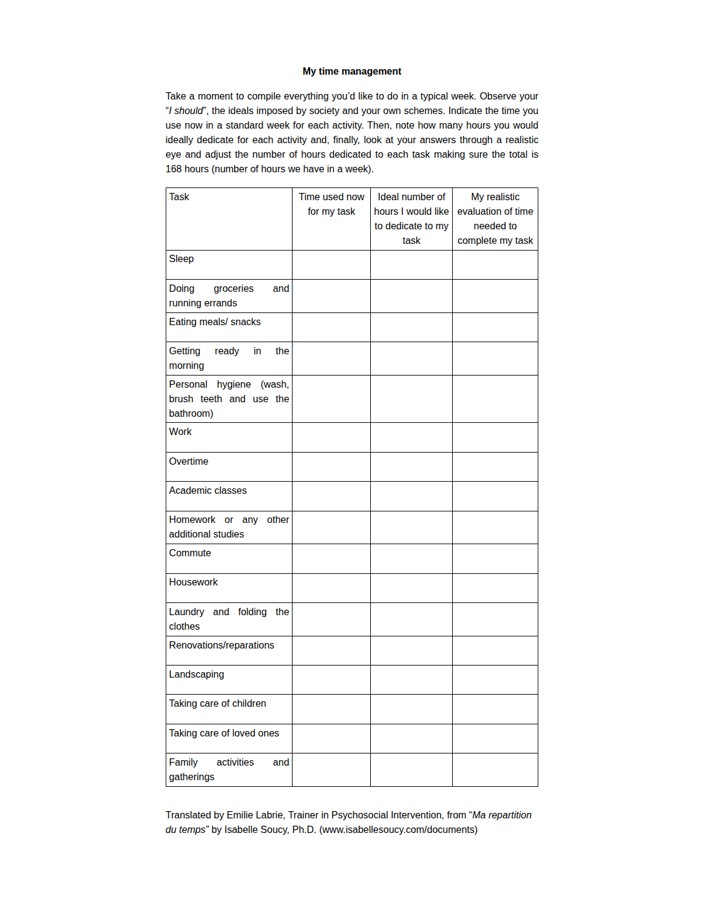My time management
Take a moment to compile everything you’d like to do in a typical week. Observe your “I should”, the ideals imposed by society and your own schemes. Indicate the time you use now in a standard week for each activity. Then, note how many hours you would ideally dedicate for each activity and, finally, look at your answers through a realistic eye and adjust the number of hours dedicated to each task making sure the total is 168 hours (number of hours we have in a week).
| Task | Time used now for my task | Ideal number of hours I would like to dedicate to my task | My realistic evaluation of time needed to complete my task |
| --- | --- | --- | --- |
| Sleep | | | |
| Doing groceries and running errands | | | |
| Eating meals/ snacks | | | |
| Getting ready in the morning | | | |
| Personal hygiene (wash, brush teeth and use the bathroom) | | | |
| Work | | | |
| Overtime | | | |
| Academic classes | | | |
| Homework or any other additional studies | | | |
| Commute | | | |
| Housework | | | |
| Laundry and folding the clothes | | | |
| Renovations/reparations | | | |
| Landscaping | | | |
| Taking care of children | | | |
| Taking care of loved ones | | | |
| Family activities and gatherings | | | |
Translated by Emilie Labrie, Trainer in Psychosocial Intervention, from “Ma repartition du temps” by Isabelle Soucy, Ph.D. (www.isabellesoucy.com/documents)